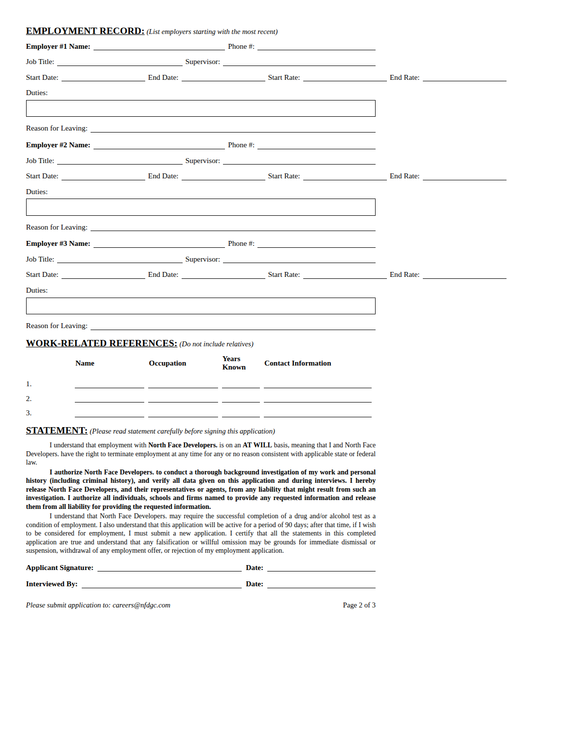EMPLOYMENT RECORD:
(List employers starting with the most recent)
Employer #1 Name: Phone #:
Job Title: Supervisor:
Start Date: End Date: Start Rate: End Rate:
Duties:
Reason for Leaving:
Employer #2 Name: Phone #:
Job Title: Supervisor:
Start Date: End Date: Start Rate: End Rate:
Duties:
Reason for Leaving:
Employer #3 Name: Phone #:
Job Title: Supervisor:
Start Date: End Date: Start Rate: End Rate:
Duties:
Reason for Leaving:
WORK-RELATED REFERENCES:
(Do not include relatives)
| | Name | Occupation | Years Known | Contact Information |
| --- | --- | --- | --- | --- |
| 1. | | | | |
| 2. | | | | |
| 3. | | | | |
STATEMENT:
(Please read statement carefully before signing this application)
I understand that employment with North Face Developers. is on an AT WILL basis, meaning that I and North Face Developers. have the right to terminate employment at any time for any or no reason consistent with applicable state or federal law.
I authorize North Face Developers. to conduct a thorough background investigation of my work and personal history (including criminal history), and verify all data given on this application and during interviews. I hereby release North Face Developers, and their representatives or agents, from any liability that might result from such an investigation. I authorize all individuals, schools and firms named to provide any requested information and release them from all liability for providing the requested information.
I understand that North Face Developers. may require the successful completion of a drug and/or alcohol test as a condition of employment. I also understand that this application will be active for a period of 90 days; after that time, if I wish to be considered for employment, I must submit a new application. I certify that all the statements in this completed application are true and understand that any falsification or willful omission may be grounds for immediate dismissal or suspension, withdrawal of any employment offer, or rejection of my employment application.
Applicant Signature: Date:
Interviewed By: Date:
Please submit application to: careers@nfdgc.com
Page 2 of 3